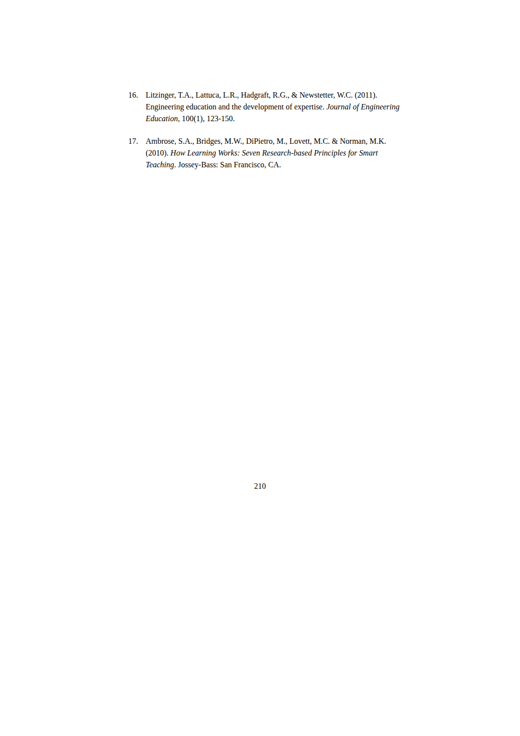Litzinger, T.A., Lattuca, L.R., Hadgraft, R.G., & Newstetter, W.C. (2011). Engineering education and the development of expertise. Journal of Engineering Education, 100(1), 123-150.
Ambrose, S.A., Bridges, M.W., DiPietro, M., Lovett, M.C. & Norman, M.K. (2010). How Learning Works: Seven Research-based Principles for Smart Teaching. Jossey-Bass: San Francisco, CA.
210